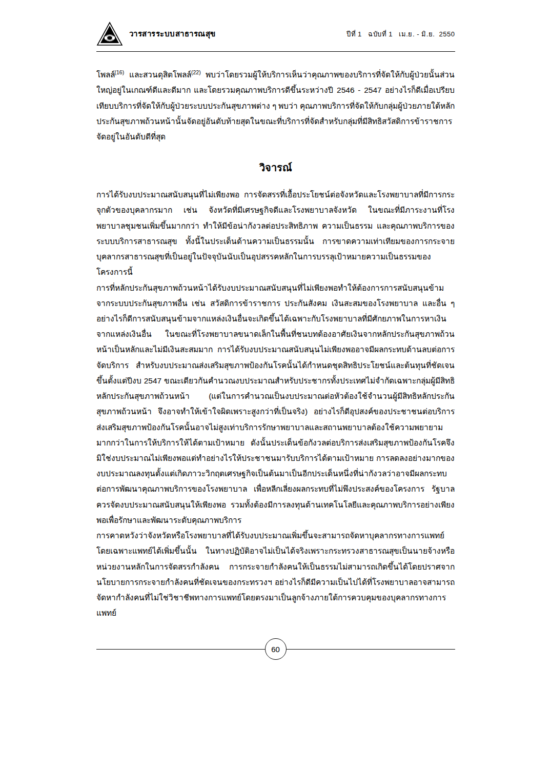วารสารระบบสาธารณสุข
ปีที่ 1 ฉบับที่ 1 เม.ย. - มิ.ย. 2550
โพลล์(16) และสวนดุสิตโพลล์(22) พบว่าโดยรวมผู้ให้บริการเห็นว่าคุณภาพของบริการที่จัดให้กับผู้ป่วยนั้นส่วนใหญ่อยู่ในเกณฑ์ดีและดีมาก และโดยรวมคุณภาพบริการดีขึ้นระหว่างปี 2546 - 2547 อย่างไรก็ดีเมื่อเปรียบเทียบบริการที่จัดให้กับผู้ป่วยระบบประกันสุขภาพต่าง ๆ พบว่า คุณภาพบริการที่จัดให้กับกลุ่มผู้ป่วยภายใต้หลักประกันสุขภาพถ้วนหน้านั้นจัดอยู่อันดับท้ายสุดในขณะที่บริการที่จัดสำหรับกลุ่มที่มีสิทธิสวัสดิการข้าราชการจัดอยู่ในอันดับดีที่สุด
วิจารณ์
การได้รับงบประมาณสนับสนุนที่ไม่เพียงพอ การจัดสรรที่เอื้อประโยชน์ต่อจังหวัดและโรงพยาบาลที่มีการกระจุกตัวของบุคลากรมาก เช่น จังหวัดที่มีเศรษฐกิจดีและโรงพยาบาลจังหวัด ในขณะที่มีภาระงานที่โรงพยาบาลชุมชนเพิ่มขึ้นมากกว่า ทำให้มีข้อน่ากังวลต่อประสิทธิภาพ ความเป็นธรรม และคุณภาพบริการของระบบบริการสาธารณสุข ทั้งนี้ในประเด็นด้านความเป็นธรรมนั้น การขาดความเท่าเทียมของการกระจายบุคลากรสาธารณสุขที่เป็นอยู่ในปัจจุบันนับเป็นอุปสรรคหลักในการบรรลุเป้าหมายความเป็นธรรมของโครงการนี้
การที่หลักประกันสุขภาพถ้วนหน้าได้รับงบประมาณสนับสนุนที่ไม่เพียงพอทำให้ต้องการการสนับสนุนข้ามจากระบบประกันสุขภาพอื่น เช่น สวัสดิการข้าราชการ ประกันสังคม เงินสะสมของโรงพยาบาล และอื่น ๆ อย่างไรก็ดีการสนับสนุนข้ามจากแหล่งเงินอื่นจะเกิดขึ้นได้เฉพาะกับโรงพยาบาลที่มีศักยภาพในการหาเงินจากแหล่งเงินอื่น ในขณะที่โรงพยาบาลขนาดเล็กในพื้นที่ชนบทต้องอาศัยเงินจากหลักประกันสุขภาพถ้วนหน้าเป็นหลักและไม่มีเงินสะสมมาก การได้รับงบประมาณสนับสนุนไม่เพียงพออาจมีผลกระทบด้านลบต่อการจัดบริการ สำหรับงบประมาณส่งเสริมสุขภาพป้องกันโรคนั้นได้กำหนดชุดสิทธิประโยชน์และต้นทุนที่ชัดเจนขึ้นตั้งแต่ปีงบ 2547 ขณะเดียวกันคำนวณงบประมาณสำหรับประชากรทั้งประเทศไม่จำกัดเฉพาะกลุ่มผู้มีสิทธิหลักประกันสุขภาพถ้วนหน้า (แต่ในการคำนวณเป็นงบประมาณต่อหัวต้องใช้จำนวนผู้มีสิทธิหลักประกันสุขภาพถ้วนหน้า จึงอาจทำให้เข้าใจผิดเพราะสูงกว่าที่เป็นจริง) อย่างไรก็ดีอุปสงค์ของประชาชนต่อบริการส่งเสริมสุขภาพป้องกันโรคนั้นอาจไม่สูงเท่าบริการรักษาพยาบาลและสถานพยาบาลต้องใช้ความพยายามมากกว่าในการให้บริการให้ได้ตามเป้าหมาย ดังนั้นประเด็นข้อกังวลต่อบริการส่งเสริมสุขภาพป้องกันโรคจึงมิใช่งบประมาณไม่เพียงพอแต่ทำอย่างไรให้ประชาชนมารับบริการได้ตามเป้าหมาย การลดลงอย่างมากของงบประมาณลงทุนตั้งแต่เกิดภาวะวิกฤตเศรษฐกิจเป็นต้นมาเป็นอีกประเด็นหนึ่งที่น่ากังวลว่าอาจมีผลกระทบต่อการพัฒนาคุณภาพบริการของโรงพยาบาล เพื่อหลีกเลี่ยงผลกระทบที่ไม่พึงประสงค์ของโครงการ รัฐบาลควรจัดงบประมาณสนับสนุนให้เพียงพอ รวมทั้งต้องมีการลงทุนด้านเทคโนโลยีและคุณภาพบริการอย่างเพียงพอเพื่อรักษาและพัฒนาระดับคุณภาพบริการ
การคาดหวังว่าจังหวัดหรือโรงพยาบาลที่ได้รับงบประมาณเพิ่มขึ้นจะสามารถจัดหาบุคลากรทางการแพทย์โดยเฉพาะแพทย์ได้เพิ่มขึ้นนั้น ในทางปฏิบัติอาจไม่เป็นได้จริงเพราะกระทรวงสาธารณสุขเป็นนายจ้างหรือหน่วยงานหลักในการจัดสรรกำลังคน การกระจายกำลังคนให้เป็นธรรมไม่สามารถเกิดขึ้นได้โดยปราศจากนโยบายการกระจายกำลังคนที่ชัดเจนของกระทรวงฯ อย่างไรก็ดีมีความเป็นไปได้ที่โรงพยาบาลอาจสามารถจัดหากำลังคนที่ไม่ใช่วิชาชีพทางการแพทย์โดยตรงมาเป็นลูกจ้างภายใต้การควบคุมของบุคลากรทางการแพทย์
60